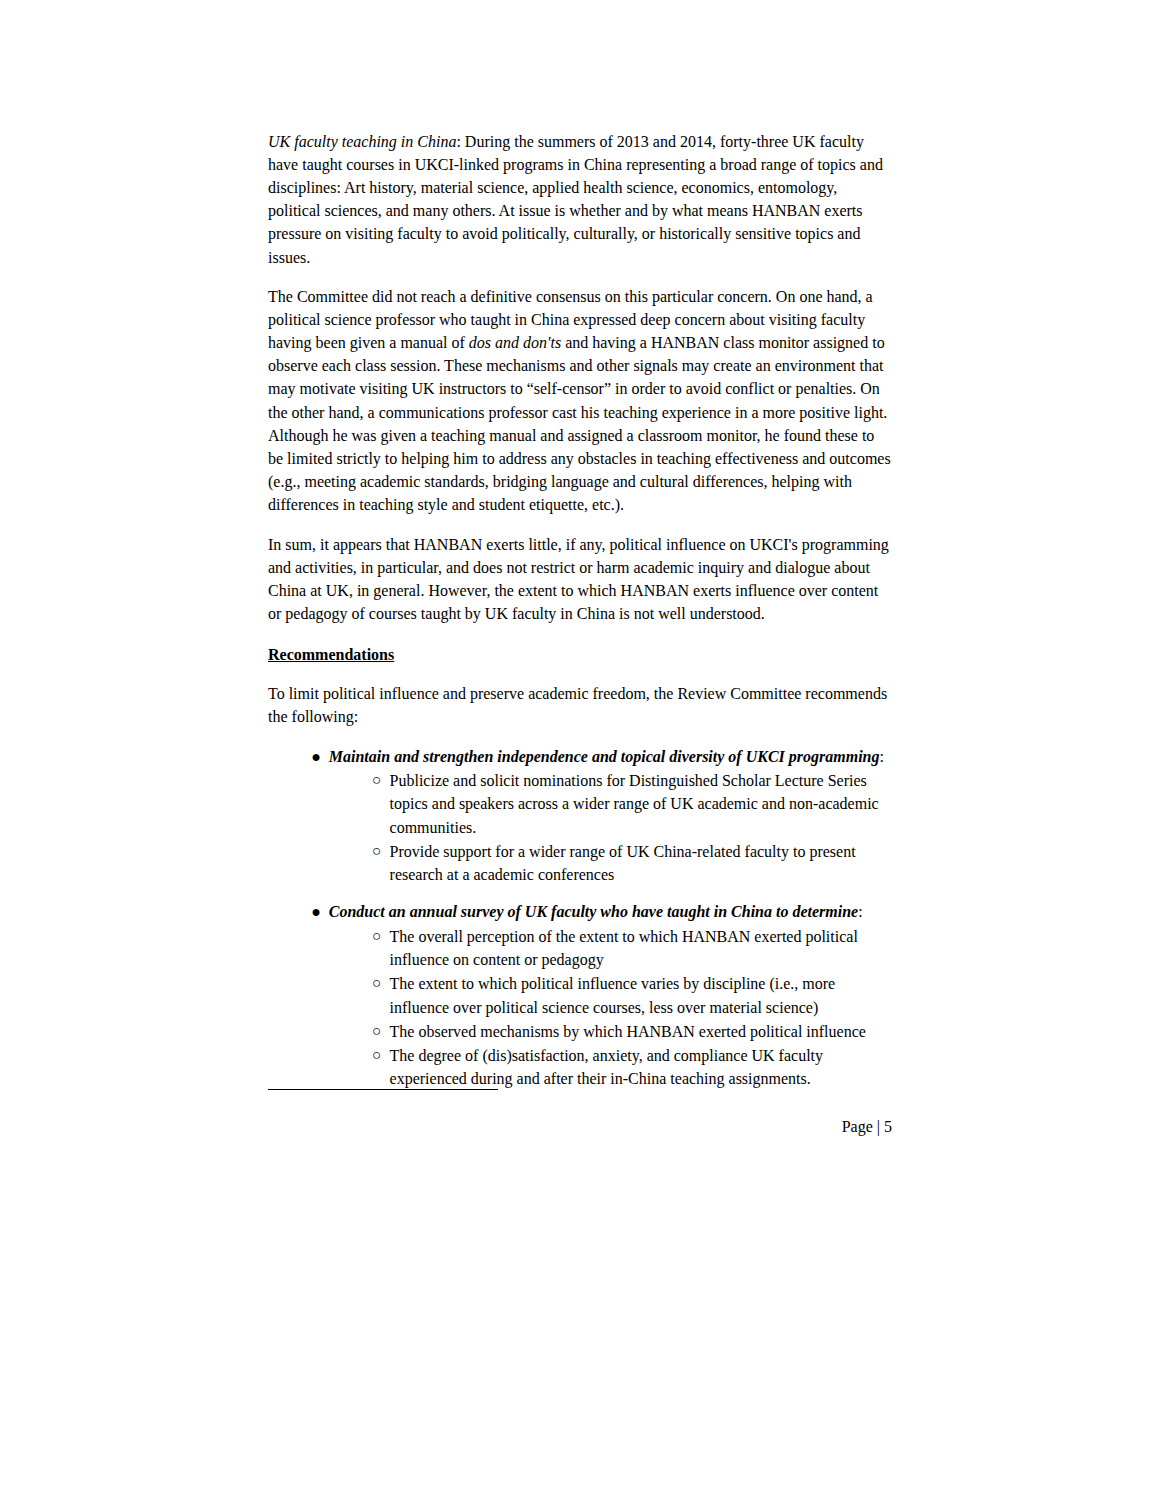UK faculty teaching in China: During the summers of 2013 and 2014, forty-three UK faculty have taught courses in UKCI-linked programs in China representing a broad range of topics and disciplines: Art history, material science, applied health science, economics, entomology, political sciences, and many others. At issue is whether and by what means HANBAN exerts pressure on visiting faculty to avoid politically, culturally, or historically sensitive topics and issues.
The Committee did not reach a definitive consensus on this particular concern. On one hand, a political science professor who taught in China expressed deep concern about visiting faculty having been given a manual of dos and don'ts and having a HANBAN class monitor assigned to observe each class session. These mechanisms and other signals may create an environment that may motivate visiting UK instructors to “self-censor” in order to avoid conflict or penalties. On the other hand, a communications professor cast his teaching experience in a more positive light. Although he was given a teaching manual and assigned a classroom monitor, he found these to be limited strictly to helping him to address any obstacles in teaching effectiveness and outcomes (e.g., meeting academic standards, bridging language and cultural differences, helping with differences in teaching style and student etiquette, etc.).
In sum, it appears that HANBAN exerts little, if any, political influence on UKCI's programming and activities, in particular, and does not restrict or harm academic inquiry and dialogue about China at UK, in general. However, the extent to which HANBAN exerts influence over content or pedagogy of courses taught by UK faculty in China is not well understood.
Recommendations
To limit political influence and preserve academic freedom, the Review Committee recommends the following:
● Maintain and strengthen independence and topical diversity of UKCI programming:
○Publicize and solicit nominations for Distinguished Scholar Lecture Series topics and speakers across a wider range of UK academic and non-academic communities.
○Provide support for a wider range of UK China-related faculty to present research at a academic conferences
● Conduct an annual survey of UK faculty who have taught in China to determine:
○The overall perception of the extent to which HANBAN exerted political influence on content or pedagogy
○The extent to which political influence varies by discipline (i.e., more influence over political science courses, less over material science)
○The observed mechanisms by which HANBAN exerted political influence
○The degree of (dis)satisfaction, anxiety, and compliance UK faculty experienced during and after their in-China teaching assignments.
Page | 5